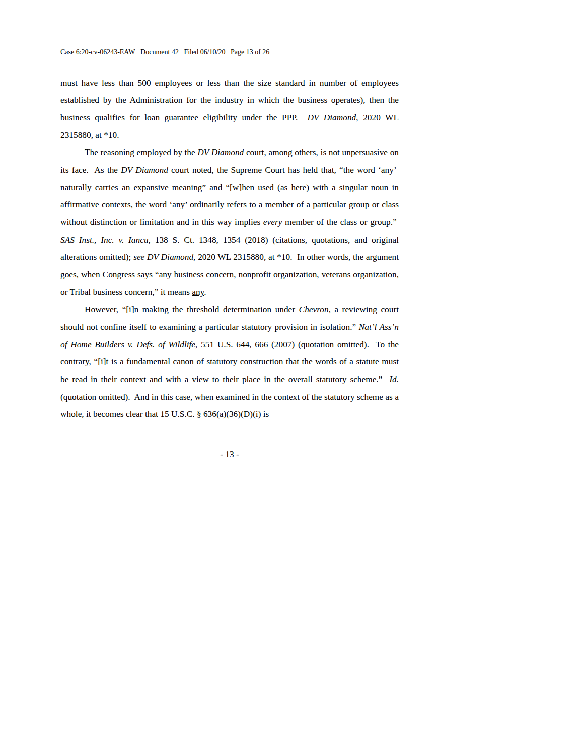Case 6:20-cv-06243-EAW Document 42 Filed 06/10/20 Page 13 of 26
must have less than 500 employees or less than the size standard in number of employees established by the Administration for the industry in which the business operates), then the business qualifies for loan guarantee eligibility under the PPP. DV Diamond, 2020 WL 2315880, at *10.
The reasoning employed by the DV Diamond court, among others, is not unpersuasive on its face. As the DV Diamond court noted, the Supreme Court has held that, “the word ‘any’ naturally carries an expansive meaning” and “[w]hen used (as here) with a singular noun in affirmative contexts, the word ‘any’ ordinarily refers to a member of a particular group or class without distinction or limitation and in this way implies every member of the class or group.” SAS Inst., Inc. v. Iancu, 138 S. Ct. 1348, 1354 (2018) (citations, quotations, and original alterations omitted); see DV Diamond, 2020 WL 2315880, at *10. In other words, the argument goes, when Congress says “any business concern, nonprofit organization, veterans organization, or Tribal business concern,” it means any.
However, “[i]n making the threshold determination under Chevron, a reviewing court should not confine itself to examining a particular statutory provision in isolation.” Nat’l Ass’n of Home Builders v. Defs. of Wildlife, 551 U.S. 644, 666 (2007) (quotation omitted). To the contrary, “[i]t is a fundamental canon of statutory construction that the words of a statute must be read in their context and with a view to their place in the overall statutory scheme.” Id. (quotation omitted). And in this case, when examined in the context of the statutory scheme as a whole, it becomes clear that 15 U.S.C. § 636(a)(36)(D)(i) is
- 13 -